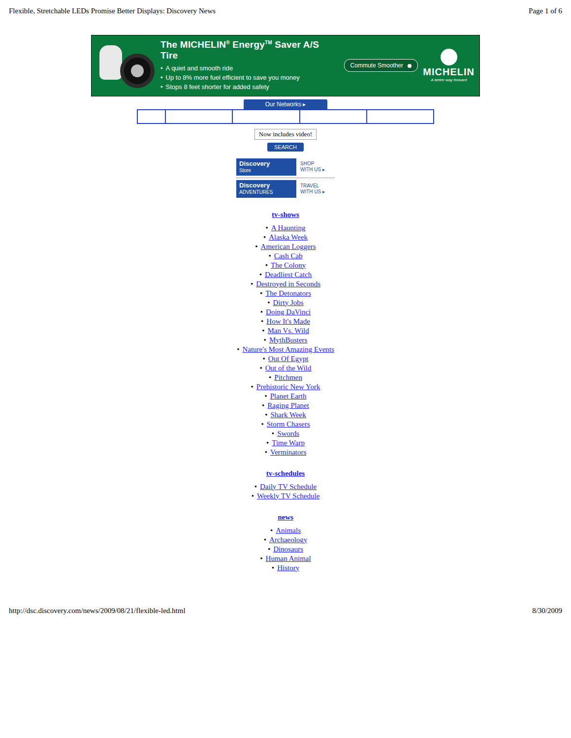Flexible, Stretchable LEDs Promise Better Displays: Discovery News
Page 1 of 6
The MICHELIN® EnergyTM Saver A/S Tire
A quiet and smooth ride
Up to 8% more fuel efficient to save you money
Stops 8 feet shorter for added safety
Commute Smoother
MICHELIN
A better way forward
Our Networks ▸
Now includes video!
SEARCH
Discovery
Store
SHOP
WITH US ▸
Discovery
ADVENTURES
TRAVEL
WITH US ▸
tv-shows
A Haunting
Alaska Week
American Loggers
Cash Cab
The Colony
Deadliest Catch
Destroyed in Seconds
The Detonators
Dirty Jobs
Doing DaVinci
How It's Made
Man Vs. Wild
MythBusters
Nature's Most Amazing Events
Out Of Egypt
Out of the Wild
Pitchmen
Prehistoric New York
Planet Earth
Raging Planet
Shark Week
Storm Chasers
Swords
Time Warp
Verminators
tv-schedules
Daily TV Schedule
Weekly TV Schedule
news
Animals
Archaeology
Dinosaurs
Human Animal
History
http://dsc.discovery.com/news/2009/08/21/flexible-led.html
8/30/2009